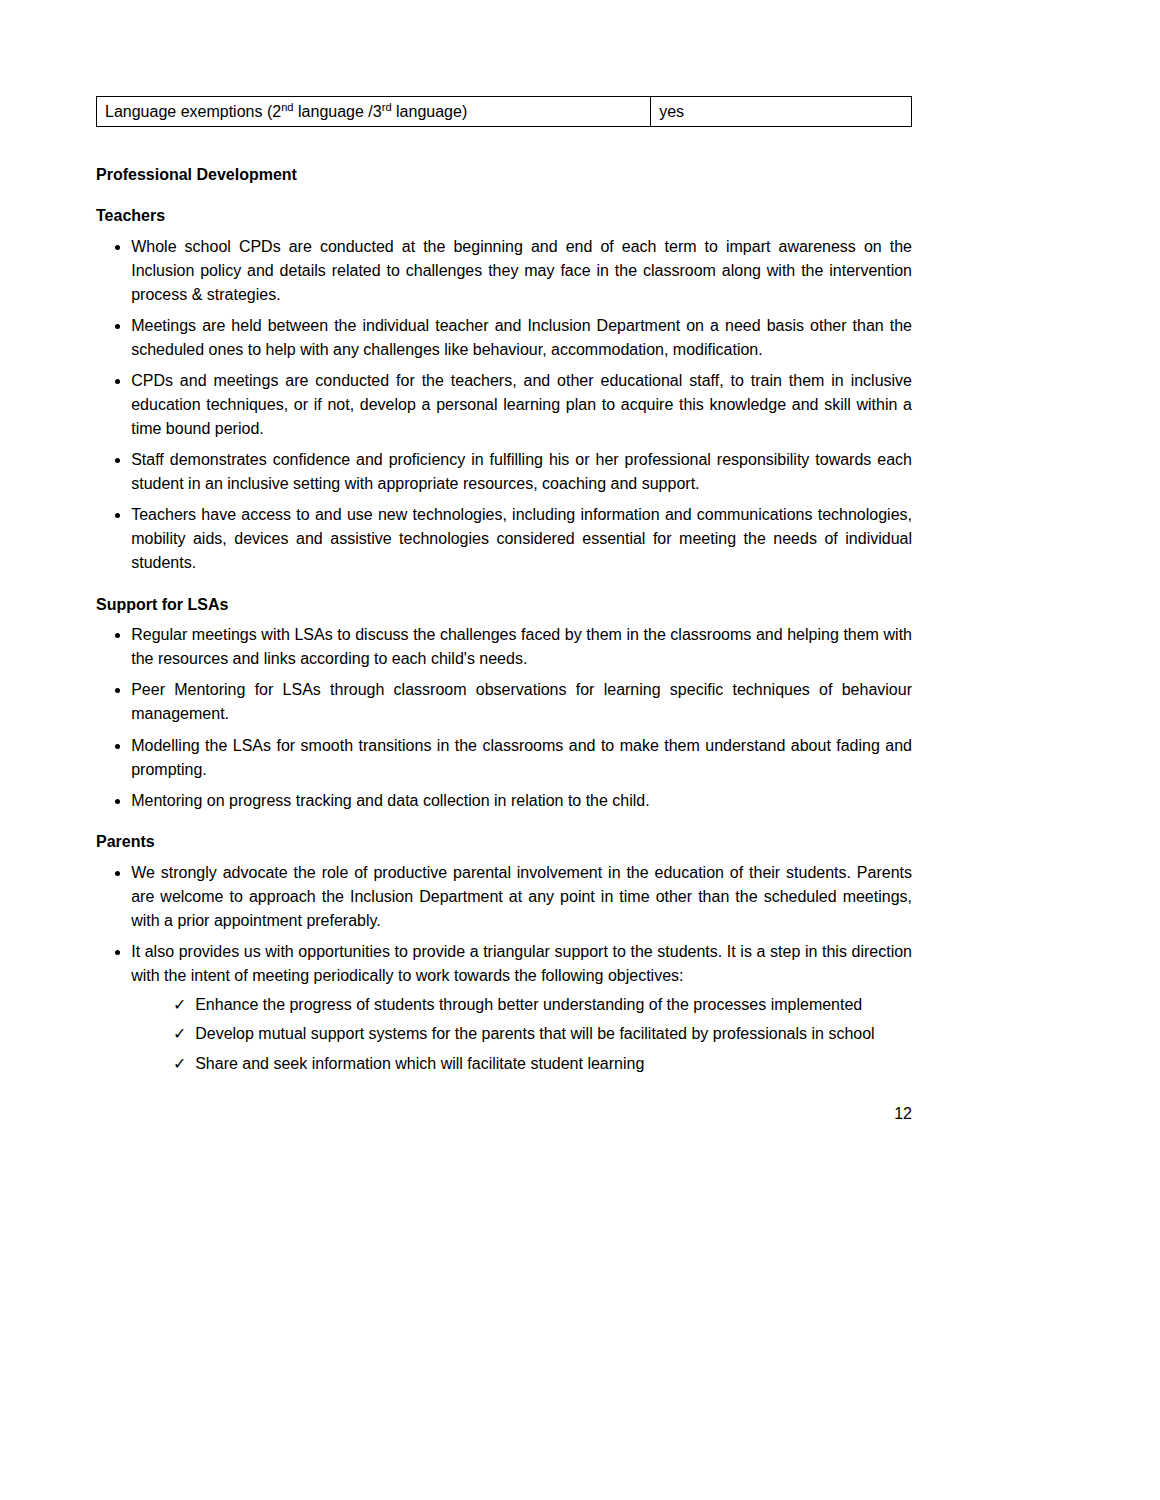| Language exemptions (2 nd language /3 rd language) | yes |
Professional Development
Teachers
Whole school CPDs are conducted at the beginning and end of each term to impart awareness on the Inclusion policy and details related to challenges they may face in the classroom along with the intervention process & strategies.
Meetings are held between the individual teacher and Inclusion Department on a need basis other than the scheduled ones to help with any challenges like behaviour, accommodation, modification.
CPDs and meetings are conducted for the teachers, and other educational staff, to train them in inclusive education techniques, or if not, develop a personal learning plan to acquire this knowledge and skill within a time bound period.
Staff demonstrates confidence and proficiency in fulfilling his or her professional responsibility towards each student in an inclusive setting with appropriate resources, coaching and support.
Teachers have access to and use new technologies, including information and communications technologies, mobility aids, devices and assistive technologies considered essential for meeting the needs of individual students.
Support for LSAs
Regular meetings with LSAs to discuss the challenges faced by them in the classrooms and helping them with the resources and links according to each child's needs.
Peer Mentoring for LSAs through classroom observations for learning specific techniques of behaviour management.
Modelling the LSAs for smooth transitions in the classrooms and to make them understand about fading and prompting.
Mentoring on progress tracking and data collection in relation to the child.
Parents
We strongly advocate the role of productive parental involvement in the education of their students. Parents are welcome to approach the Inclusion Department at any point in time other than the scheduled meetings, with a prior appointment preferably.
It also provides us with opportunities to provide a triangular support to the students. It is a step in this direction with the intent of meeting periodically to work towards the following objectives:
Enhance the progress of students through better understanding of the processes implemented
Develop mutual support systems for the parents that will be facilitated by professionals in school
Share and seek information which will facilitate student learning
12